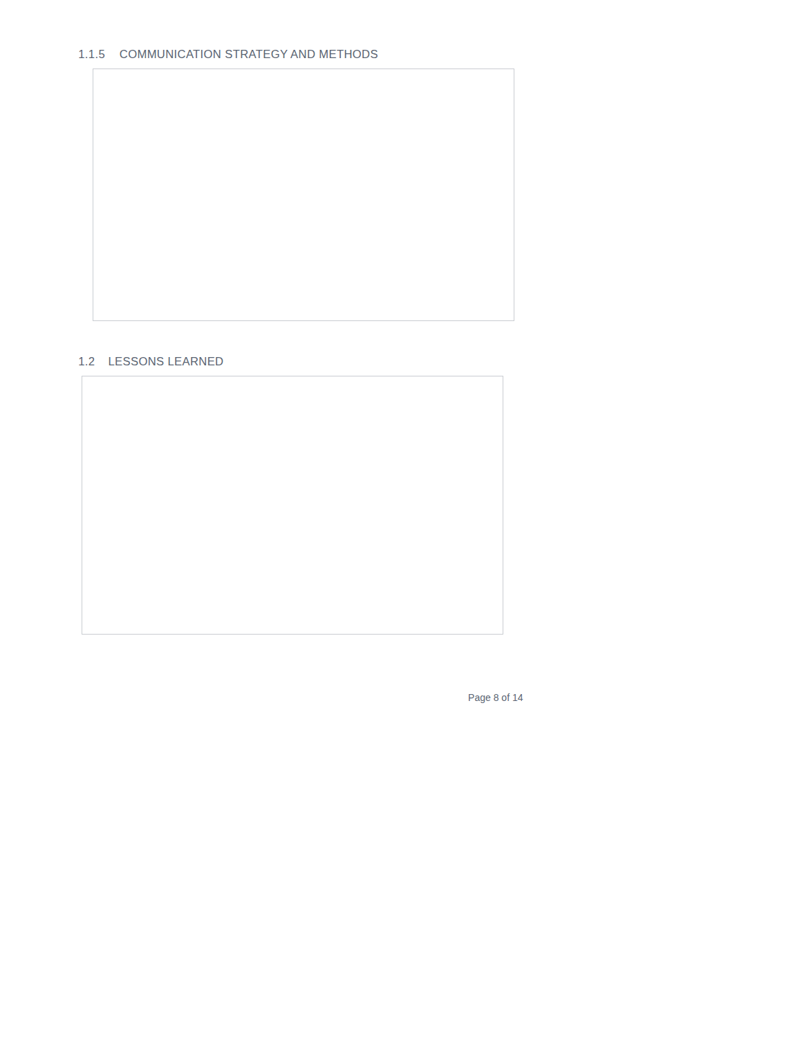1.1.5 COMMUNICATION STRATEGY AND METHODS
1.2 LESSONS LEARNED
Page 8 of 14